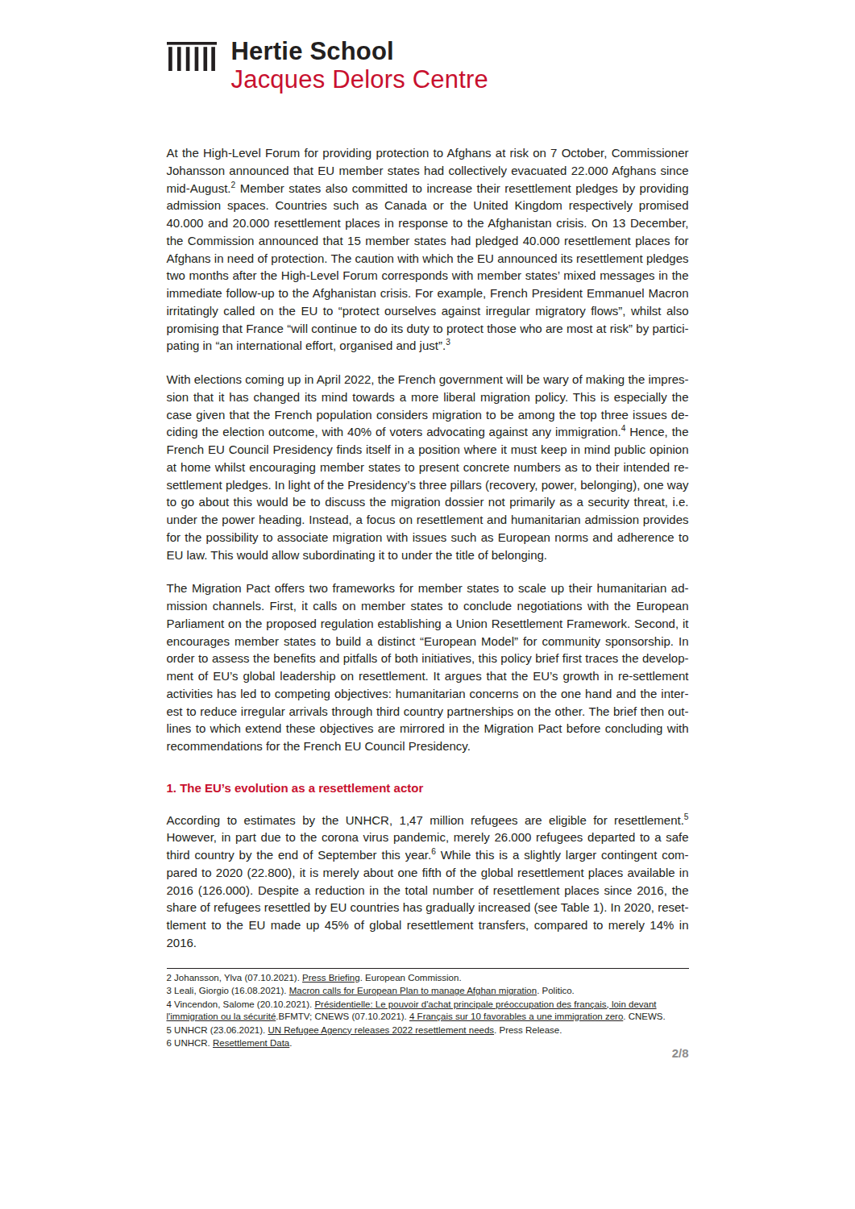Hertie School
Jacques Delors Centre
At the High-Level Forum for providing protection to Afghans at risk on 7 October, Commissioner Johansson announced that EU member states had collectively evacuated 22.000 Afghans since mid-August.2 Member states also committed to increase their resettlement pledges by providing admission spaces. Countries such as Canada or the United Kingdom respectively promised 40.000 and 20.000 resettlement places in response to the Afghanistan crisis. On 13 December, the Commission announced that 15 member states had pledged 40.000 resettlement places for Afghans in need of protection. The caution with which the EU announced its resettlement pledges two months after the High-Level Forum corresponds with member states’ mixed messages in the immediate follow-up to the Afghanistan crisis. For example, French President Emmanuel Macron irritatingly called on the EU to “protect ourselves against irregular migratory flows”, whilst also promising that France “will continue to do its duty to protect those who are most at risk” by participating in “an international effort, organised and just”.3
With elections coming up in April 2022, the French government will be wary of making the impression that it has changed its mind towards a more liberal migration policy. This is especially the case given that the French population considers migration to be among the top three issues deciding the election outcome, with 40% of voters advocating against any immigration.4 Hence, the French EU Council Presidency finds itself in a position where it must keep in mind public opinion at home whilst encouraging member states to present concrete numbers as to their intended resettlement pledges. In light of the Presidency’s three pillars (recovery, power, belonging), one way to go about this would be to discuss the migration dossier not primarily as a security threat, i.e. under the power heading. Instead, a focus on resettlement and humanitarian admission provides for the possibility to associate migration with issues such as European norms and adherence to EU law. This would allow subordinating it to under the title of belonging.
The Migration Pact offers two frameworks for member states to scale up their humanitarian admission channels. First, it calls on member states to conclude negotiations with the European Parliament on the proposed regulation establishing a Union Resettlement Framework. Second, it encourages member states to build a distinct “European Model” for community sponsorship. In order to assess the benefits and pitfalls of both initiatives, this policy brief first traces the development of EU’s global leadership on resettlement. It argues that the EU’s growth in re-settlement activities has led to competing objectives: humanitarian concerns on the one hand and the interest to reduce irregular arrivals through third country partnerships on the other. The brief then outlines to which extend these objectives are mirrored in the Migration Pact before concluding with recommendations for the French EU Council Presidency.
1. The EU’s evolution as a resettlement actor
According to estimates by the UNHCR, 1,47 million refugees are eligible for resettlement.5 However, in part due to the corona virus pandemic, merely 26.000 refugees departed to a safe third country by the end of September this year.6 While this is a slightly larger contingent compared to 2020 (22.800), it is merely about one fifth of the global resettlement places available in 2016 (126.000). Despite a reduction in the total number of resettlement places since 2016, the share of refugees resettled by EU countries has gradually increased (see Table 1). In 2020, resettlement to the EU made up 45% of global resettlement transfers, compared to merely 14% in 2016.
2 Johansson, Ylva (07.10.2021). Press Briefing. European Commission.
3 Leali, Giorgio (16.08.2021). Macron calls for European Plan to manage Afghan migration. Politico.
4 Vincendon, Salome (20.10.2021). Présidentielle: Le pouvoir d'achat principale préoccupation des français, loin devant l'immigration ou la sécurité.BFMTV; CNEWS (07.10.2021). 4 Français sur 10 favorables a une immigration zero. CNEWS.
5 UNHCR (23.06.2021). UN Refugee Agency releases 2022 resettlement needs. Press Release.
6 UNHCR. Resettlement Data.
2/8